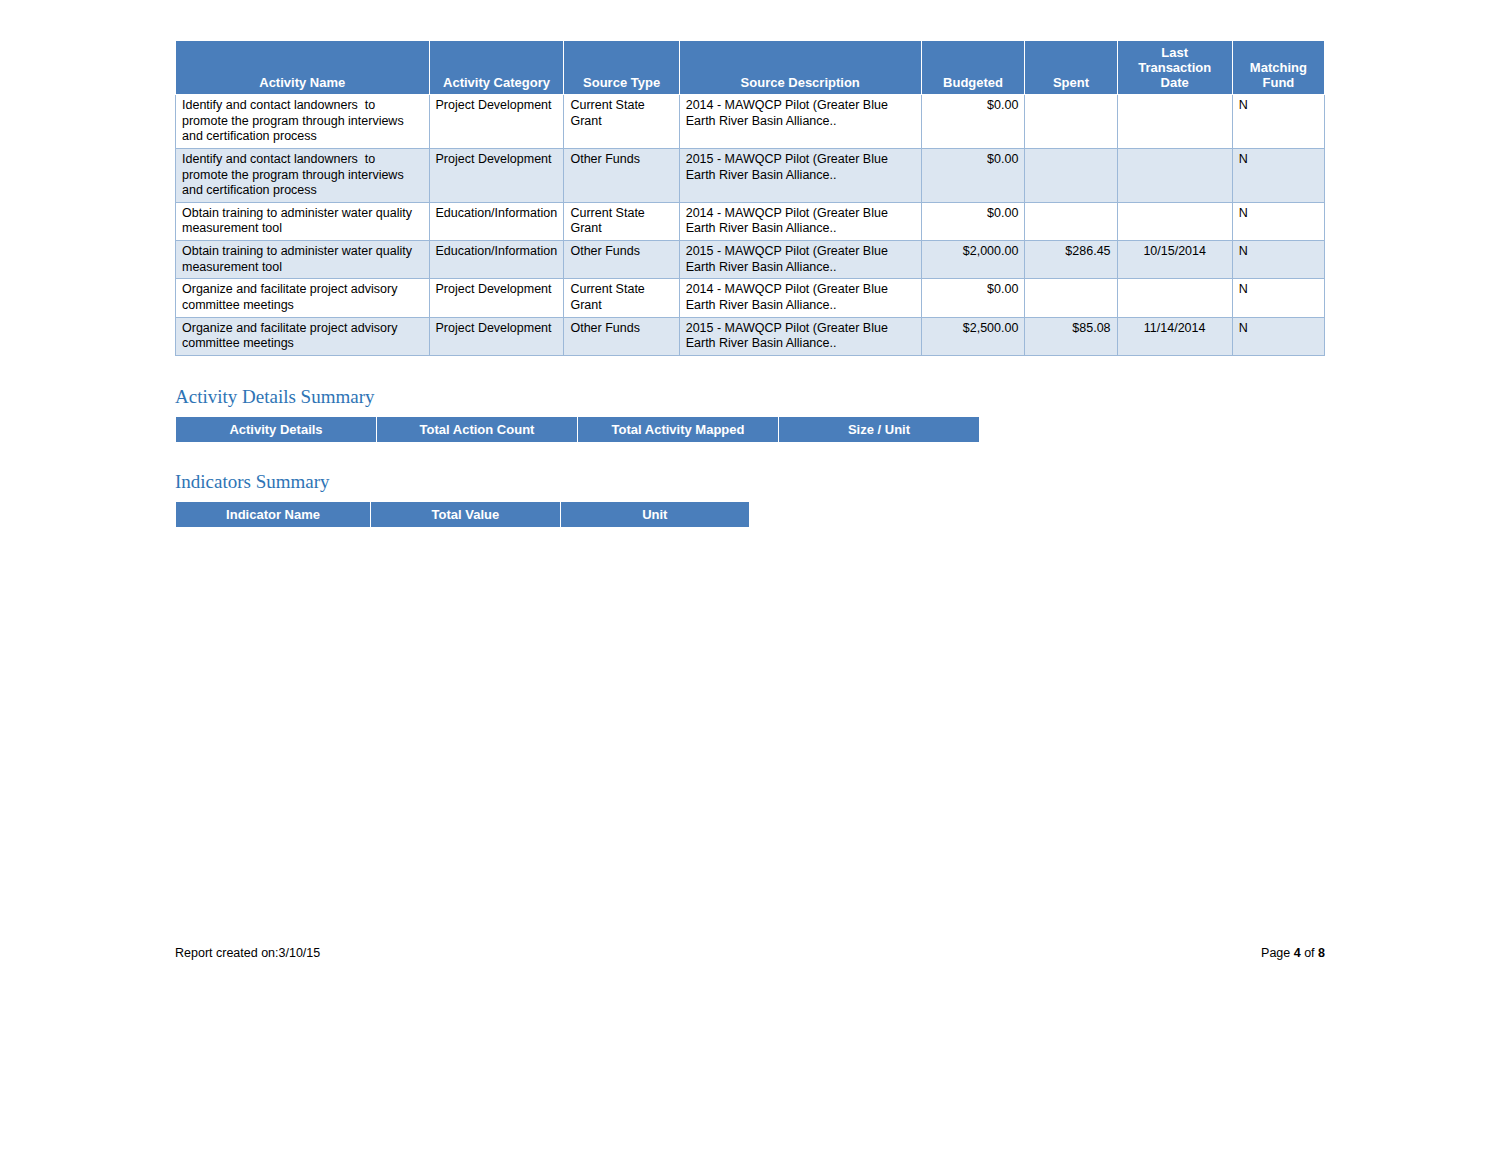| Activity Name | Activity Category | Source Type | Source Description | Budgeted | Spent | Last Transaction Date | Matching Fund |
| --- | --- | --- | --- | --- | --- | --- | --- |
| Identify and contact landowners to promote the program through interviews and certification process | Project Development | Current State Grant | 2014 - MAWQCP Pilot (Greater Blue Earth River Basin Alliance.. | $0.00 | | | N |
| Identify and contact landowners to promote the program through interviews and certification process | Project Development | Other Funds | 2015 - MAWQCP Pilot (Greater Blue Earth River Basin Alliance.. | $0.00 | | | N |
| Obtain training to administer water quality measurement tool | Education/Information | Current State Grant | 2014 - MAWQCP Pilot (Greater Blue Earth River Basin Alliance.. | $0.00 | | | N |
| Obtain training to administer water quality measurement tool | Education/Information | Other Funds | 2015 - MAWQCP Pilot (Greater Blue Earth River Basin Alliance.. | $2,000.00 | $286.45 | 10/15/2014 | N |
| Organize and facilitate project advisory committee meetings | Project Development | Current State Grant | 2014 - MAWQCP Pilot (Greater Blue Earth River Basin Alliance.. | $0.00 | | | N |
| Organize and facilitate project advisory committee meetings | Project Development | Other Funds | 2015 - MAWQCP Pilot (Greater Blue Earth River Basin Alliance.. | $2,500.00 | $85.08 | 11/14/2014 | N |
Activity Details Summary
| Activity Details | Total Action Count | Total Activity Mapped | Size / Unit |
| --- | --- | --- | --- |
Indicators Summary
| Indicator Name | Total Value | Unit |
| --- | --- | --- |
Report created on:3/10/15
Page 4 of 8